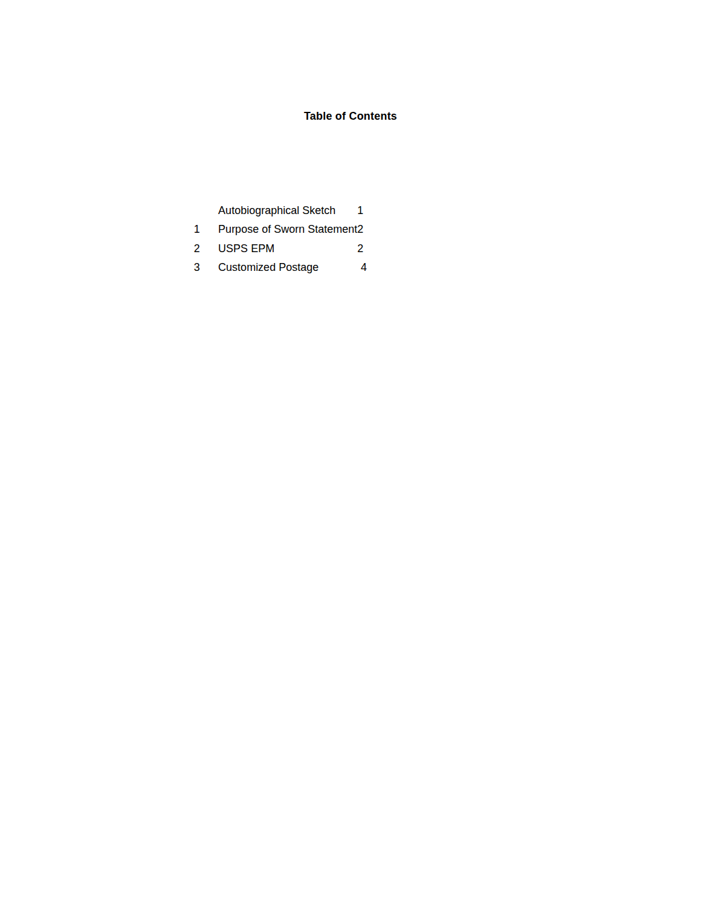Table of Contents
| | Autobiographical Sketch | 1 |
| 1 | Purpose of Sworn Statement | 2 |
| 2 | USPS EPM | 2 |
| 3 | Customized Postage | 4 |